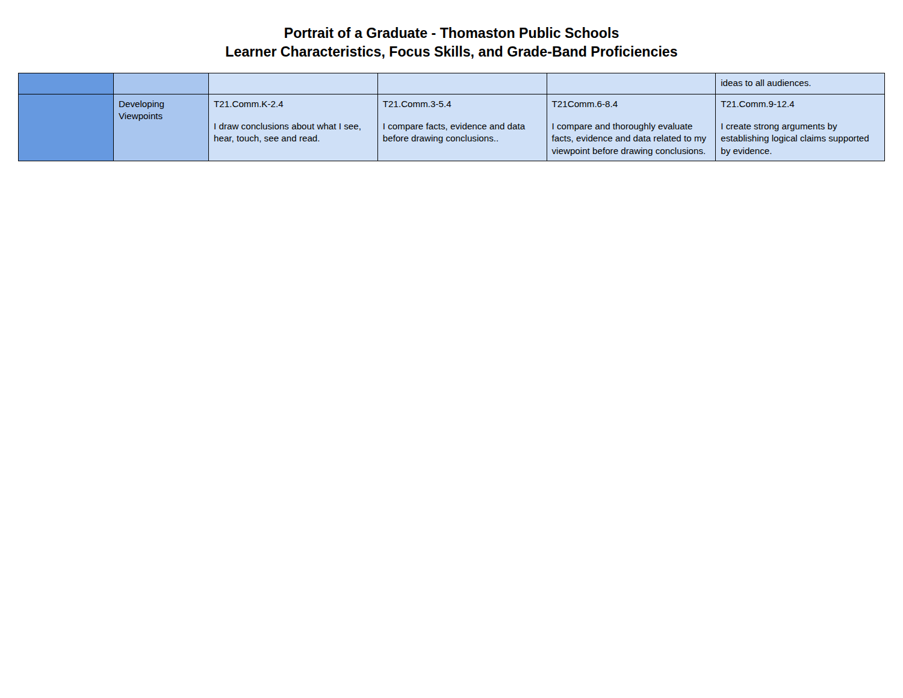Portrait of a Graduate - Thomaston Public Schools
Learner Characteristics, Focus Skills, and Grade-Band Proficiencies
| | | | | | ideas to all audiences. |
| | Developing Viewpoints | T21.Comm.K-2.4 I draw conclusions about what I see, hear, touch, see and read. | T21.Comm.3-5.4 I compare facts, evidence and data before drawing conclusions.. | T21Comm.6-8.4 I compare and thoroughly evaluate facts, evidence and data related to my viewpoint before drawing conclusions. | T21.Comm.9-12.4 I create strong arguments by establishing logical claims supported by evidence. |